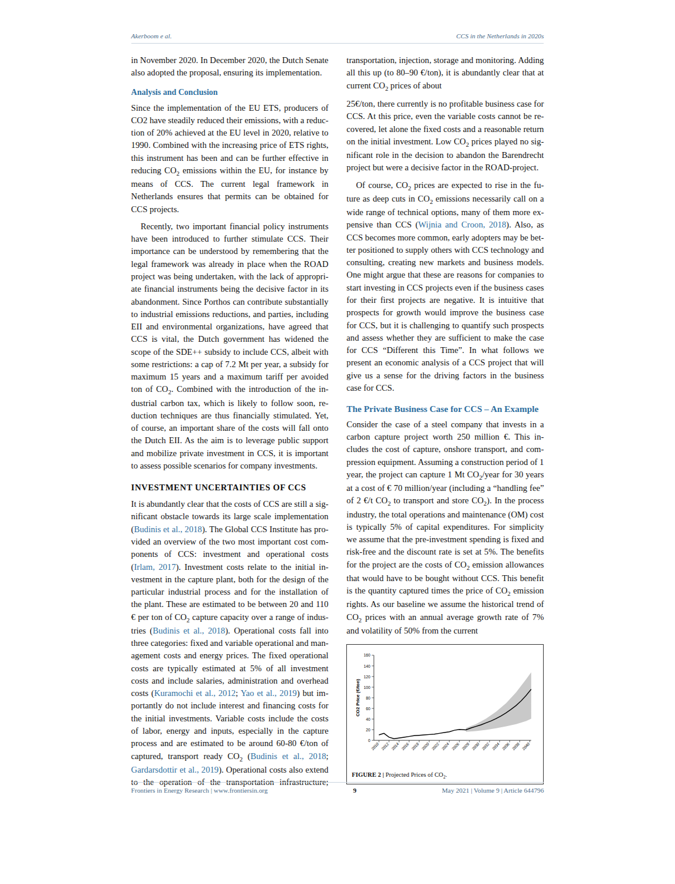Akerboom e al.
CCS in the Netherlands in 2020s
in November 2020. In December 2020, the Dutch Senate also adopted the proposal, ensuring its implementation.
Analysis and Conclusion
Since the implementation of the EU ETS, producers of CO2 have steadily reduced their emissions, with a reduction of 20% achieved at the EU level in 2020, relative to 1990. Combined with the increasing price of ETS rights, this instrument has been and can be further effective in reducing CO2 emissions within the EU, for instance by means of CCS. The current legal framework in Netherlands ensures that permits can be obtained for CCS projects.
Recently, two important financial policy instruments have been introduced to further stimulate CCS. Their importance can be understood by remembering that the legal framework was already in place when the ROAD project was being undertaken, with the lack of appropriate financial instruments being the decisive factor in its abandonment. Since Porthos can contribute substantially to industrial emissions reductions, and parties, including EII and environmental organizations, have agreed that CCS is vital, the Dutch government has widened the scope of the SDE++ subsidy to include CCS, albeit with some restrictions: a cap of 7.2 Mt per year, a subsidy for maximum 15 years and a maximum tariff per avoided ton of CO2. Combined with the introduction of the industrial carbon tax, which is likely to follow soon, reduction techniques are thus financially stimulated. Yet, of course, an important share of the costs will fall onto the Dutch EII. As the aim is to leverage public support and mobilize private investment in CCS, it is important to assess possible scenarios for company investments.
Investment Uncertainties of CCS
It is abundantly clear that the costs of CCS are still a significant obstacle towards its large scale implementation (Budinis et al., 2018). The Global CCS Institute has provided an overview of the two most important cost components of CCS: investment and operational costs (Irlam, 2017). Investment costs relate to the initial investment in the capture plant, both for the design of the particular industrial process and for the installation of the plant. These are estimated to be between 20 and 110 € per ton of CO2 capture capacity over a range of industries (Budinis et al., 2018). Operational costs fall into three categories: fixed and variable operational and management costs and energy prices. The fixed operational costs are typically estimated at 5% of all investment costs and include salaries, administration and overhead costs (Kuramochi et al., 2012; Yao et al., 2019) but importantly do not include interest and financing costs for the initial investments. Variable costs include the costs of labor, energy and inputs, especially in the capture process and are estimated to be around 60-80 €/ton of captured, transport ready CO2 (Budinis et al., 2018; Gardarsdottir et al., 2019). Operational costs also extend to the operation of the transportation infrastructure; transportation, injection, storage and monitoring. Adding all this up (to 80–90 €/ton), it is abundantly clear that at current CO2 prices of about
25€/ton, there currently is no profitable business case for CCS. At this price, even the variable costs cannot be recovered, let alone the fixed costs and a reasonable return on the initial investment. Low CO2 prices played no significant role in the decision to abandon the Barendrecht project but were a decisive factor in the ROAD-project.
Of course, CO2 prices are expected to rise in the future as deep cuts in CO2 emissions necessarily call on a wide range of technical options, many of them more expensive than CCS (Wijnia and Croon, 2018). Also, as CCS becomes more common, early adopters may be better positioned to supply others with CCS technology and consulting, creating new markets and business models. One might argue that these are reasons for companies to start investing in CCS projects even if the business cases for their first projects are negative. It is intuitive that prospects for growth would improve the business case for CCS, but it is challenging to quantify such prospects and assess whether they are sufficient to make the case for CCS “Different this Time”. In what follows we present an economic analysis of a CCS project that will give us a sense for the driving factors in the business case for CCS.
The Private Business Case for CCS – An Example
Consider the case of a steel company that invests in a carbon capture project worth 250 million €. This includes the cost of capture, onshore transport, and compression equipment. Assuming a construction period of 1 year, the project can capture 1 Mt CO2/year for 30 years at a cost of € 70 million/year (including a “handling fee” of 2 €/t CO2 to transport and store CO2). In the process industry, the total operations and maintenance (OM) cost is typically 5% of capital expenditures. For simplicity we assume that the pre-investment spending is fixed and risk-free and the discount rate is set at 5%. The benefits for the project are the costs of CO2 emission allowances that would have to be bought without CCS. This benefit is the quantity captured times the price of CO2 emission rights. As our baseline we assume the historical trend of CO2 prices with an annual average growth rate of 7% and volatility of 50% from the current
0 20 40 60 80 100 120 140 160 CO2 Price (€/ton) 2010 2012 2014 2016 2018 2020 2022 2024 2026 2028 2030 2032 2034 2036 2038 2040
FIGURE 2 | Projected Prices of CO2.
Frontiers in Energy Research | www.frontiersin.org
9
May 2021 | Volume 9 | Article 644796